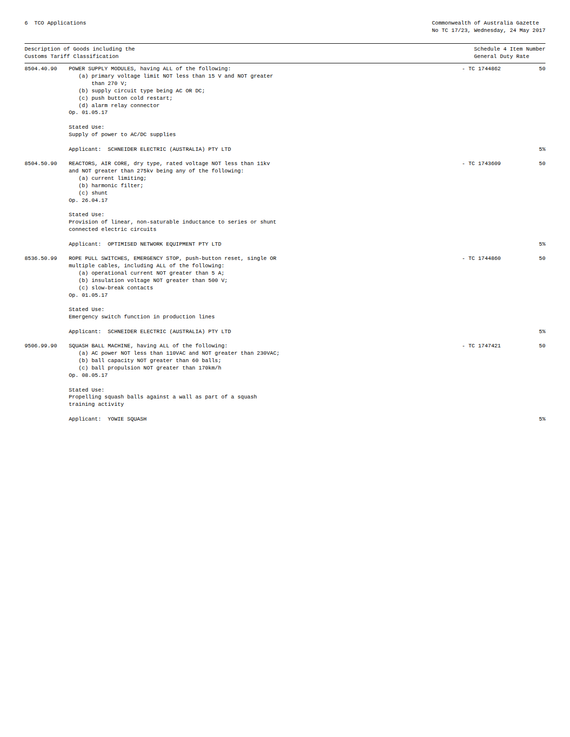6 TCO Applications
Commonwealth of Australia Gazette No TC 17/23, Wednesday, 24 May 2017
Description of Goods including the Customs Tariff Classification
Schedule 4 Item Number General Duty Rate
| 8504.40.90 | POWER SUPPLY MODULES, having ALL of the following: (a) primary voltage limit NOT less than 15 V and NOT greater than 270 V; (b) supply circuit type being AC OR DC; (c) push button cold restart; (d) alarm relay connector Op. 01.05.17 | - TC 1744862 | 50 |
| | Stated Use: Supply of power to AC/DC supplies | | |
| | Applicant: SCHNEIDER ELECTRIC (AUSTRALIA) PTY LTD | | 5% |
| 8504.50.90 | REACTORS, AIR CORE, dry type, rated voltage NOT less than 11kv and NOT greater than 275kv being any of the following: (a) current limiting; (b) harmonic filter; (c) shunt Op. 26.04.17 | - TC 1743609 | 50 |
| | Stated Use: Provision of linear, non-saturable inductance to series or shunt connected electric circuits | | |
| | Applicant: OPTIMISED NETWORK EQUIPMENT PTY LTD | | 5% |
| 8536.50.99 | ROPE PULL SWITCHES, EMERGENCY STOP, push-button reset, single OR multiple cables, including ALL of the following: (a) operational current NOT greater than 5 A; (b) insulation voltage NOT greater than 500 V; (c) slow-break contacts Op. 01.05.17 | - TC 1744860 | 50 |
| | Stated Use: Emergency switch function in production lines | | |
| | Applicant: SCHNEIDER ELECTRIC (AUSTRALIA) PTY LTD | | 5% |
| 9506.99.90 | SQUASH BALL MACHINE, having ALL of the following: (a) AC power NOT less than 110VAC and NOT greater than 230VAC; (b) ball capacity NOT greater than 60 balls; (c) ball propulsion NOT greater than 170km/h Op. 08.05.17 | - TC 1747421 | 50 |
| | Stated Use: Propelling squash balls against a wall as part of a squash training activity | | |
| | Applicant: YOWIE SQUASH | | 5% |